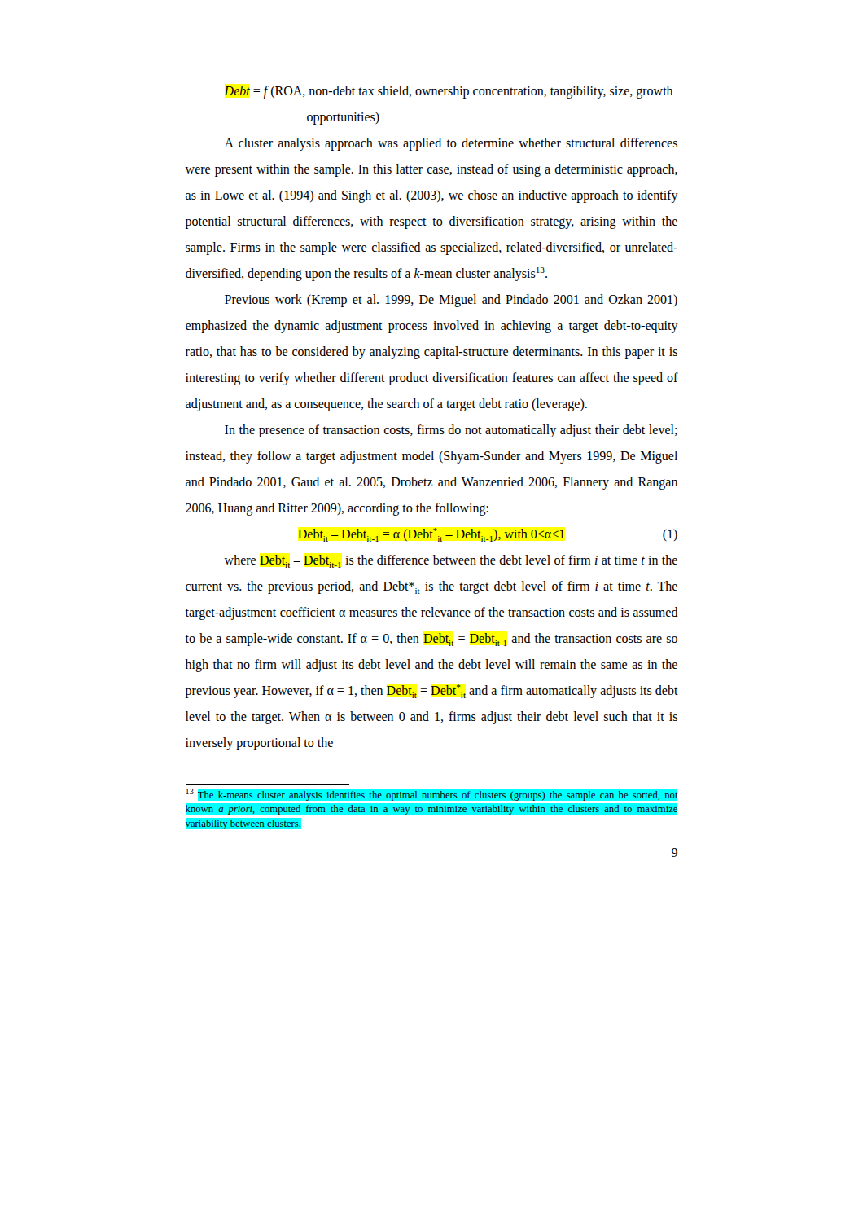Debt = f (ROA, non-debt tax shield, ownership concentration, tangibility, size, growth opportunities)
A cluster analysis approach was applied to determine whether structural differences were present within the sample. In this latter case, instead of using a deterministic approach, as in Lowe et al. (1994) and Singh et al. (2003), we chose an inductive approach to identify potential structural differences, with respect to diversification strategy, arising within the sample. Firms in the sample were classified as specialized, related-diversified, or unrelated-diversified, depending upon the results of a k-mean cluster analysis13.
Previous work (Kremp et al. 1999, De Miguel and Pindado 2001 and Ozkan 2001) emphasized the dynamic adjustment process involved in achieving a target debt-to-equity ratio, that has to be considered by analyzing capital-structure determinants. In this paper it is interesting to verify whether different product diversification features can affect the speed of adjustment and, as a consequence, the search of a target debt ratio (leverage).
In the presence of transaction costs, firms do not automatically adjust their debt level; instead, they follow a target adjustment model (Shyam-Sunder and Myers 1999, De Miguel and Pindado 2001, Gaud et al. 2005, Drobetz and Wanzenried 2006, Flannery and Rangan 2006, Huang and Ritter 2009), according to the following:
Debtit – Debtit-1 = α (Debt*it – Debtit-1), with 0<α<1(1)
where Debtit – Debtit-1 is the difference between the debt level of firm i at time t in the current vs. the previous period, and Debt*it is the target debt level of firm i at time t. The target-adjustment coefficient α measures the relevance of the transaction costs and is assumed to be a sample-wide constant. If α = 0, then Debtit = Debtit-1 and the transaction costs are so high that no firm will adjust its debt level and the debt level will remain the same as in the previous year. However, if α = 1, then Debtit = Debt*it and a firm automatically adjusts its debt level to the target. When α is between 0 and 1, firms adjust their debt level such that it is inversely proportional to the
13 The k-means cluster analysis identifies the optimal numbers of clusters (groups) the sample can be sorted, not known a priori, computed from the data in a way to minimize variability within the clusters and to maximize variability between clusters.
9